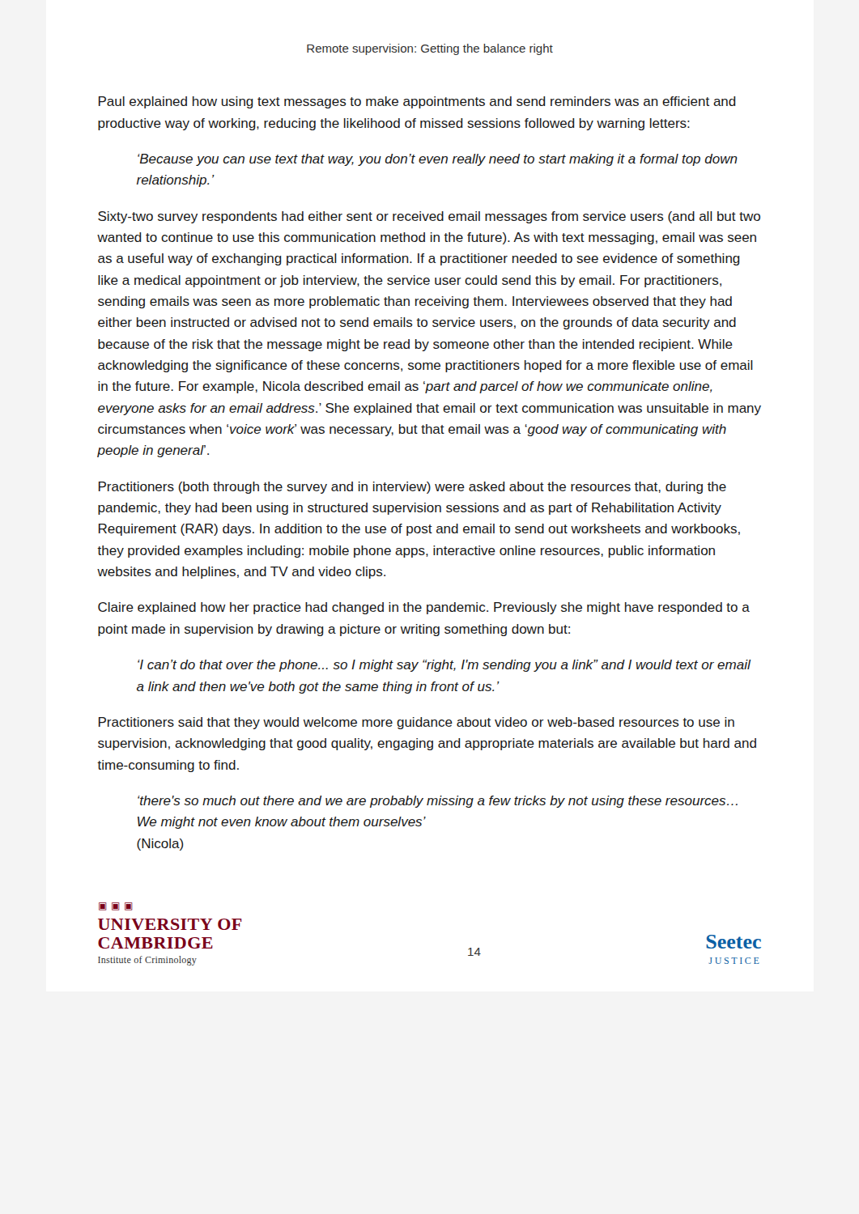Remote supervision: Getting the balance right
Paul explained how using text messages to make appointments and send reminders was an efficient and productive way of working, reducing the likelihood of missed sessions followed by warning letters:
‘Because you can use text that way, you don’t even really need to start making it a formal top down relationship.’
Sixty-two survey respondents had either sent or received email messages from service users (and all but two wanted to continue to use this communication method in the future). As with text messaging, email was seen as a useful way of exchanging practical information. If a practitioner needed to see evidence of something like a medical appointment or job interview, the service user could send this by email. For practitioners, sending emails was seen as more problematic than receiving them. Interviewees observed that they had either been instructed or advised not to send emails to service users, on the grounds of data security and because of the risk that the message might be read by someone other than the intended recipient. While acknowledging the significance of these concerns, some practitioners hoped for a more flexible use of email in the future. For example, Nicola described email as ‘part and parcel of how we communicate online, everyone asks for an email address.’ She explained that email or text communication was unsuitable in many circumstances when ‘voice work’ was necessary, but that email was a ‘good way of communicating with people in general’.
Practitioners (both through the survey and in interview) were asked about the resources that, during the pandemic, they had been using in structured supervision sessions and as part of Rehabilitation Activity Requirement (RAR) days. In addition to the use of post and email to send out worksheets and workbooks, they provided examples including: mobile phone apps, interactive online resources, public information websites and helplines, and TV and video clips.
Claire explained how her practice had changed in the pandemic. Previously she might have responded to a point made in supervision by drawing a picture or writing something down but:
‘I can’t do that over the phone... so I might say “right, I'm sending you a link” and I would text or email a link and then we've both got the same thing in front of us.’
Practitioners said that they would welcome more guidance about video or web-based resources to use in supervision, acknowledging that good quality, engaging and appropriate materials are available but hard and time-consuming to find.
‘there's so much out there and we are probably missing a few tricks by not using these resources… We might not even know about them ourselves’
(Nicola)
▣ ▣ ▣
UNIVERSITY OF
CAMBRIDGE Institute of Criminology
14
Seetec JUSTICE